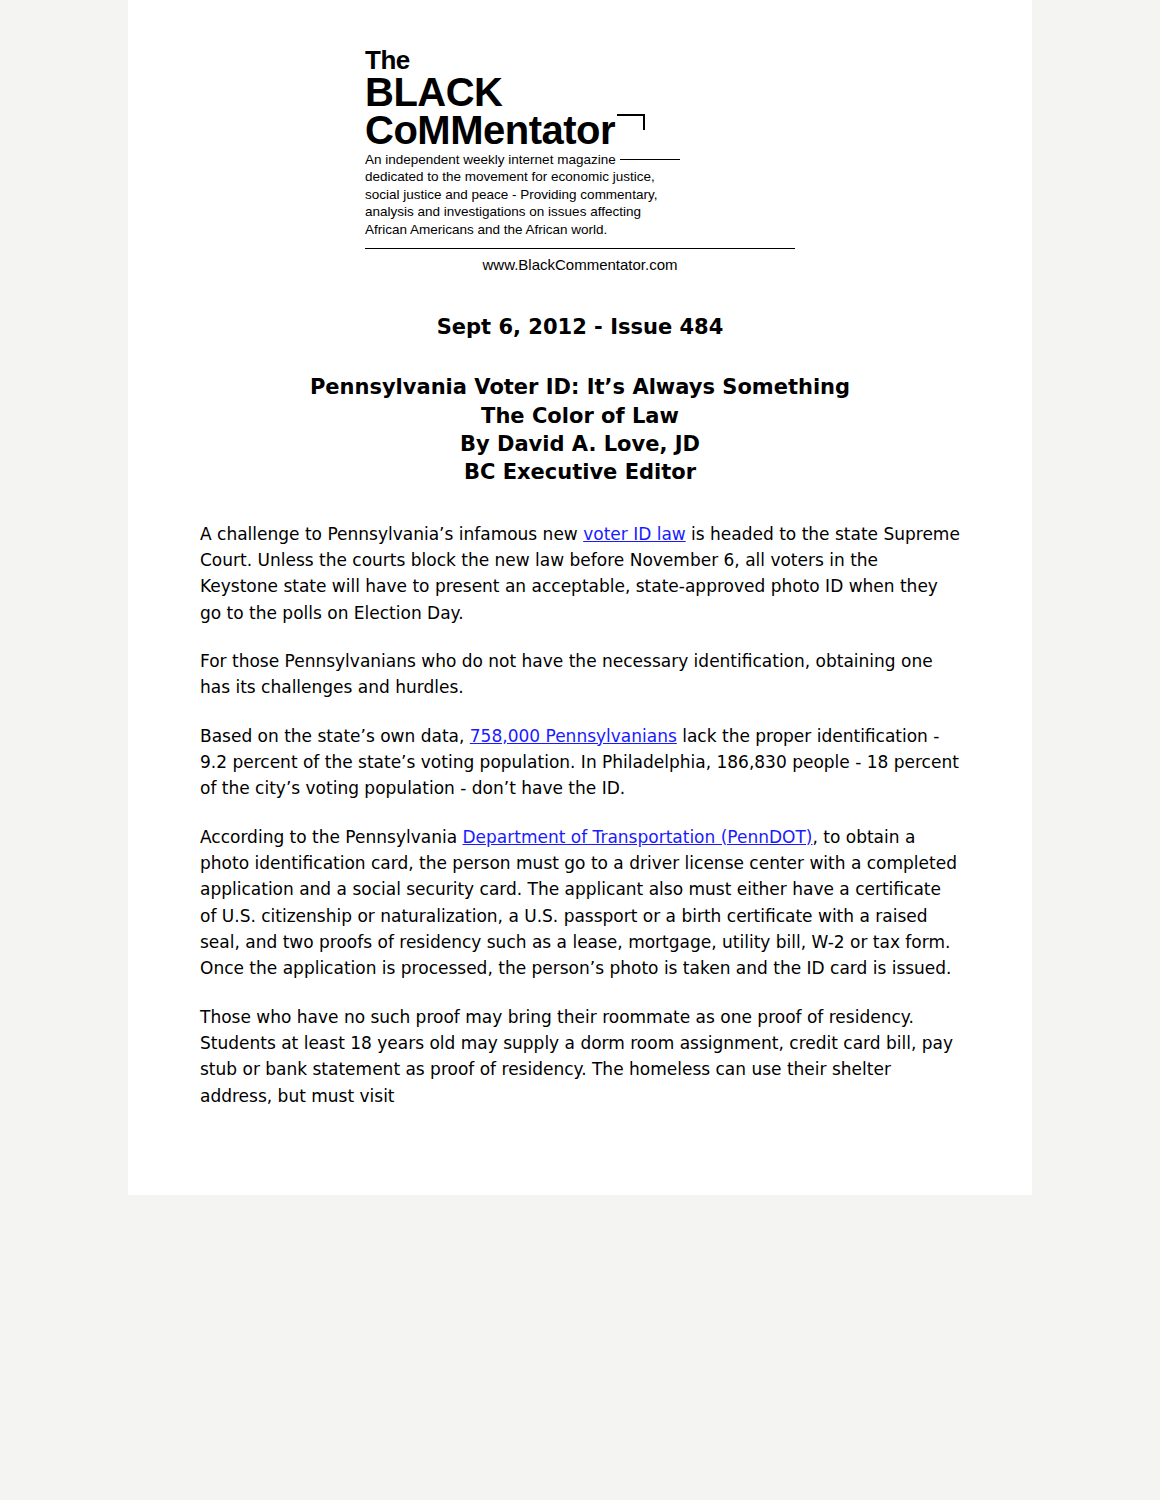The BLACK CoMMentator
An independent weekly internet magazine
dedicated to the movement for economic justice,
social justice and peace - Providing commentary,
analysis and investigations on issues affecting
African Americans and the African world.
www.BlackCommentator.com
Sept 6, 2012 - Issue 484
Pennsylvania Voter ID: It’s Always Something The Color of Law By David A. Love, JD BC Executive Editor
A challenge to Pennsylvania’s infamous new voter ID law is headed to the state Supreme Court. Unless the courts block the new law before November 6, all voters in the Keystone state will have to present an acceptable, state-approved photo ID when they go to the polls on Election Day.
For those Pennsylvanians who do not have the necessary identification, obtaining one has its challenges and hurdles.
Based on the state’s own data, 758,000 Pennsylvanians lack the proper identification - 9.2 percent of the state’s voting population. In Philadelphia, 186,830 people - 18 percent of the city’s voting population - don’t have the ID.
According to the Pennsylvania Department of Transportation (PennDOT), to obtain a photo identification card, the person must go to a driver license center with a completed application and a social security card. The applicant also must either have a certificate of U.S. citizenship or naturalization, a U.S. passport or a birth certificate with a raised seal, and two proofs of residency such as a lease, mortgage, utility bill, W-2 or tax form. Once the application is processed, the person’s photo is taken and the ID card is issued.
Those who have no such proof may bring their roommate as one proof of residency. Students at least 18 years old may supply a dorm room assignment, credit card bill, pay stub or bank statement as proof of residency. The homeless can use their shelter address, but must visit